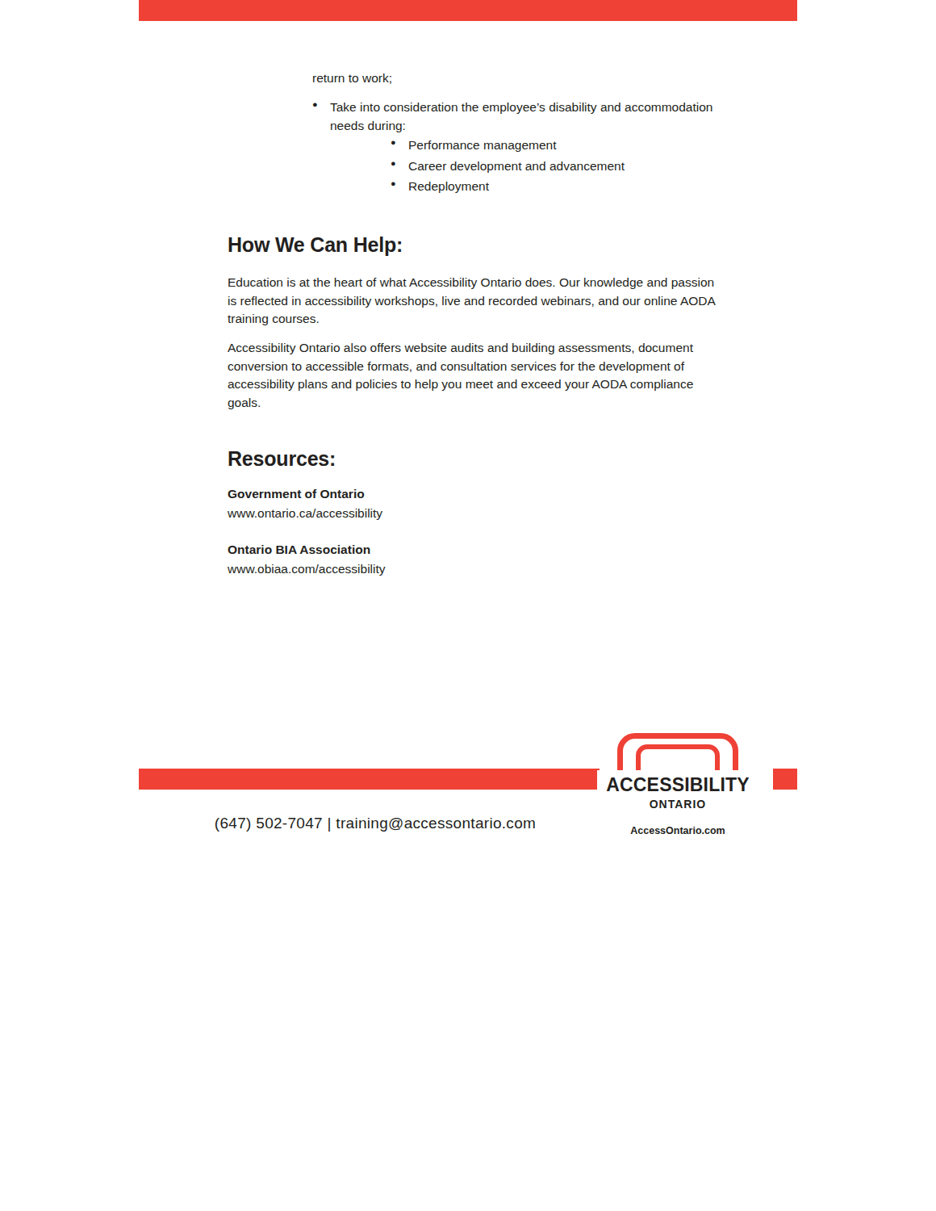return to work;
Take into consideration the employee’s disability and accommodation needs during:
Performance management
Career development and advancement
Redeployment
How We Can Help:
Education is at the heart of what Accessibility Ontario does. Our knowledge and passion is reflected in accessibility workshops, live and recorded webinars, and our online AODA training courses.
Accessibility Ontario also offers website audits and building assessments, document conversion to accessible formats, and consultation services for the development of accessibility plans and policies to help you meet and exceed your AODA compliance goals.
Resources:
Government of Ontario
www.ontario.ca/accessibility
Ontario BIA Association
www.obiaa.com/accessibility
(647) 502-7047 | training@accessontario.com
ACCESSIBILITY
ONTARIO
AccessOntario.com